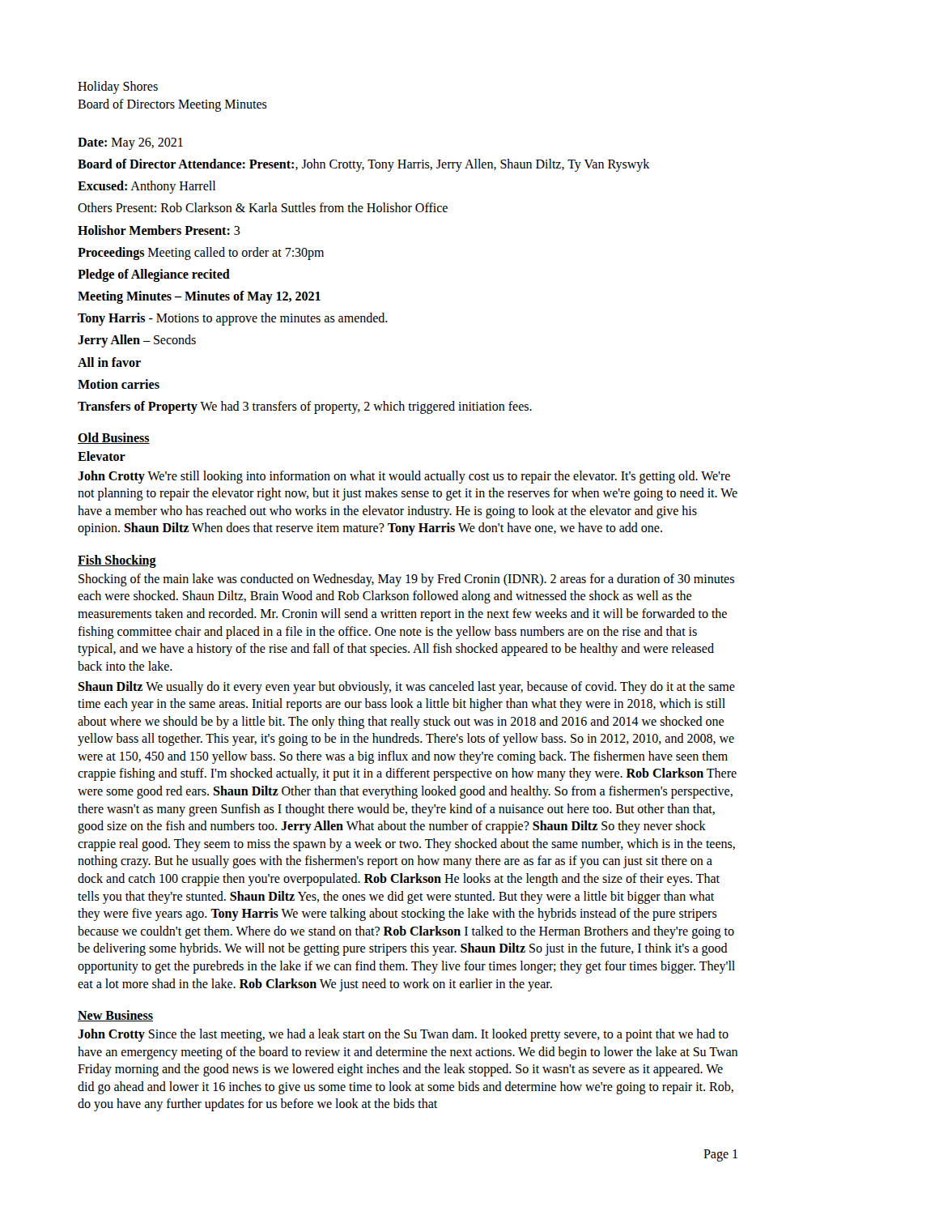Holiday Shores
Board of Directors Meeting Minutes
Date: May 26, 2021
Board of Director Attendance: Present:, John Crotty, Tony Harris, Jerry Allen, Shaun Diltz, Ty Van Ryswyk
Excused: Anthony Harrell
Others Present: Rob Clarkson & Karla Suttles from the Holishor Office
Holishor Members Present: 3
Proceedings Meeting called to order at 7:30pm
Pledge of Allegiance recited
Meeting Minutes – Minutes of May 12, 2021
Tony Harris - Motions to approve the minutes as amended.
Jerry Allen – Seconds
All in favor
Motion carries
Transfers of Property We had 3 transfers of property, 2 which triggered initiation fees.
Old Business
Elevator
John Crotty We're still looking into information on what it would actually cost us to repair the elevator. It's getting old. We're not planning to repair the elevator right now, but it just makes sense to get it in the reserves for when we're going to need it. We have a member who has reached out who works in the elevator industry. He is going to look at the elevator and give his opinion. Shaun Diltz When does that reserve item mature? Tony Harris We don't have one, we have to add one.
Fish Shocking
Shocking of the main lake was conducted on Wednesday, May 19 by Fred Cronin (IDNR). 2 areas for a duration of 30 minutes each were shocked. Shaun Diltz, Brain Wood and Rob Clarkson followed along and witnessed the shock as well as the measurements taken and recorded. Mr. Cronin will send a written report in the next few weeks and it will be forwarded to the fishing committee chair and placed in a file in the office. One note is the yellow bass numbers are on the rise and that is typical, and we have a history of the rise and fall of that species. All fish shocked appeared to be healthy and were released back into the lake.
Shaun Diltz We usually do it every even year but obviously, it was canceled last year, because of covid. They do it at the same time each year in the same areas. Initial reports are our bass look a little bit higher than what they were in 2018, which is still about where we should be by a little bit. The only thing that really stuck out was in 2018 and 2016 and 2014 we shocked one yellow bass all together. This year, it's going to be in the hundreds. There's lots of yellow bass. So in 2012, 2010, and 2008, we were at 150, 450 and 150 yellow bass. So there was a big influx and now they're coming back. The fishermen have seen them crappie fishing and stuff. I'm shocked actually, it put it in a different perspective on how many they were. Rob Clarkson There were some good red ears. Shaun Diltz Other than that everything looked good and healthy. So from a fishermen's perspective, there wasn't as many green Sunfish as I thought there would be, they're kind of a nuisance out here too. But other than that, good size on the fish and numbers too. Jerry Allen What about the number of crappie? Shaun Diltz So they never shock crappie real good. They seem to miss the spawn by a week or two. They shocked about the same number, which is in the teens, nothing crazy. But he usually goes with the fishermen's report on how many there are as far as if you can just sit there on a dock and catch 100 crappie then you're overpopulated. Rob Clarkson He looks at the length and the size of their eyes. That tells you that they're stunted. Shaun Diltz Yes, the ones we did get were stunted. But they were a little bit bigger than what they were five years ago. Tony Harris We were talking about stocking the lake with the hybrids instead of the pure stripers because we couldn't get them. Where do we stand on that? Rob Clarkson I talked to the Herman Brothers and they're going to be delivering some hybrids. We will not be getting pure stripers this year. Shaun Diltz So just in the future, I think it's a good opportunity to get the purebreds in the lake if we can find them. They live four times longer; they get four times bigger. They'll eat a lot more shad in the lake. Rob Clarkson We just need to work on it earlier in the year.
New Business
John Crotty Since the last meeting, we had a leak start on the Su Twan dam. It looked pretty severe, to a point that we had to have an emergency meeting of the board to review it and determine the next actions. We did begin to lower the lake at Su Twan Friday morning and the good news is we lowered eight inches and the leak stopped. So it wasn't as severe as it appeared. We did go ahead and lower it 16 inches to give us some time to look at some bids and determine how we're going to repair it. Rob, do you have any further updates for us before we look at the bids that
Page 1